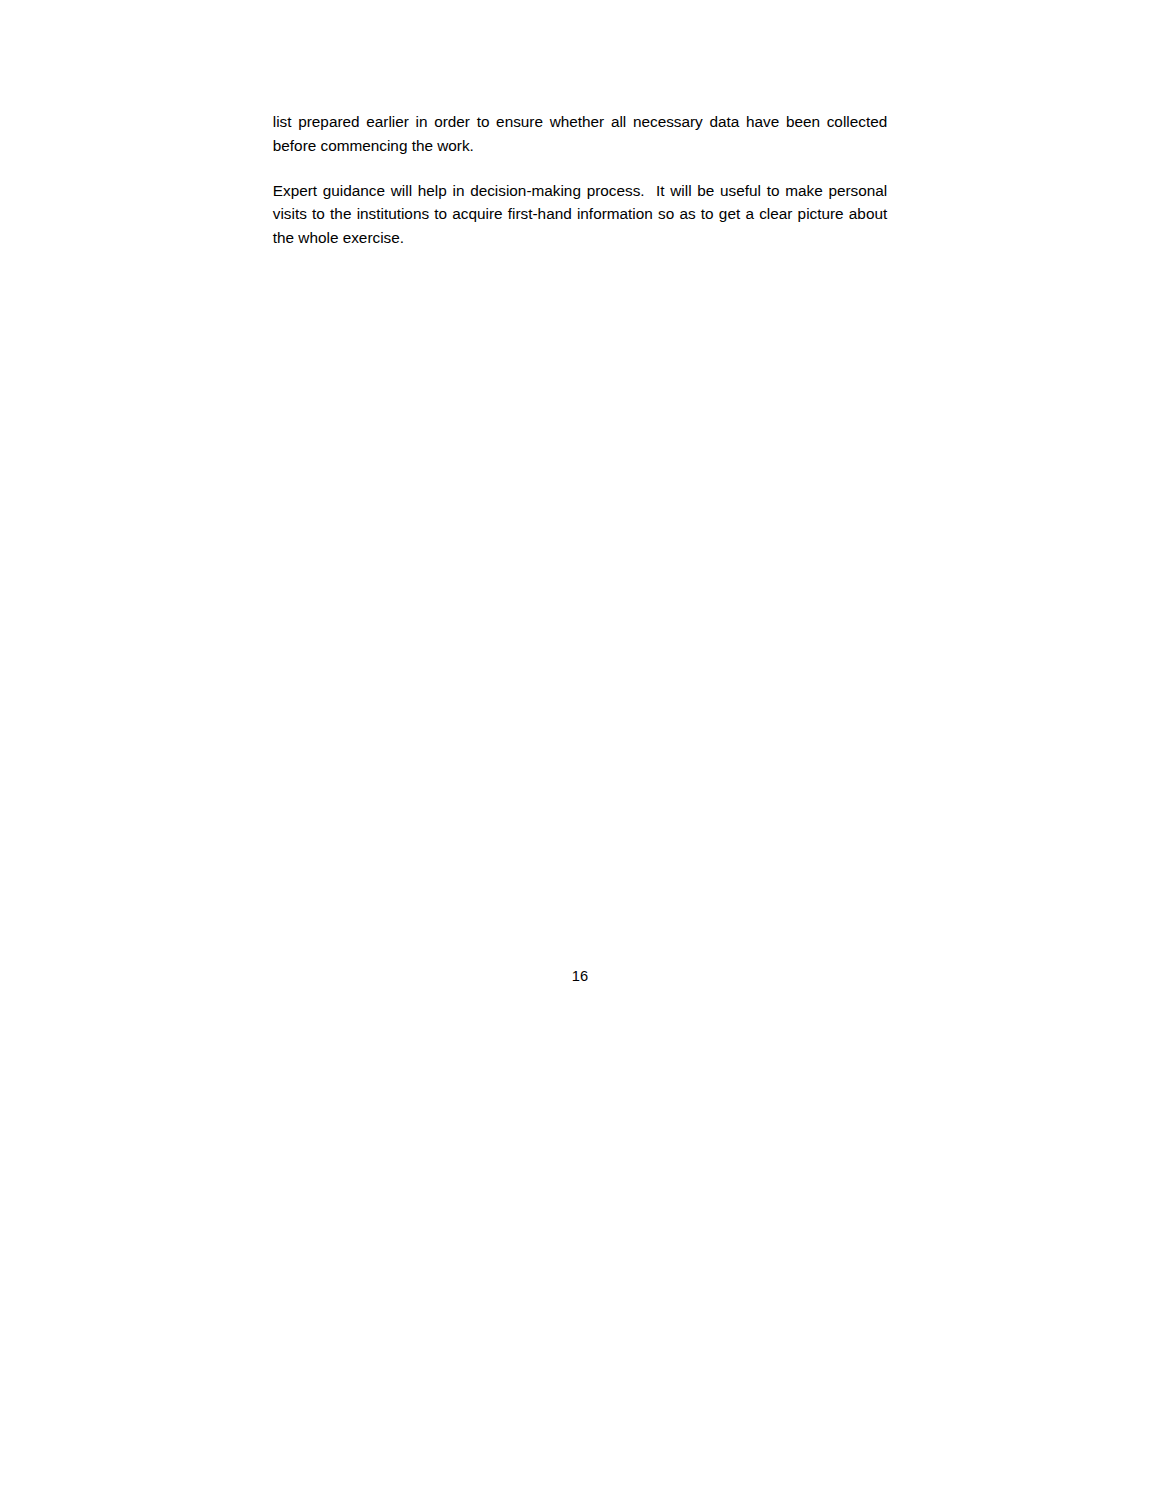list prepared earlier in order to ensure whether all necessary data have been collected before commencing the work.
Expert guidance will help in decision-making process. It will be useful to make personal visits to the institutions to acquire first-hand information so as to get a clear picture about the whole exercise.
16